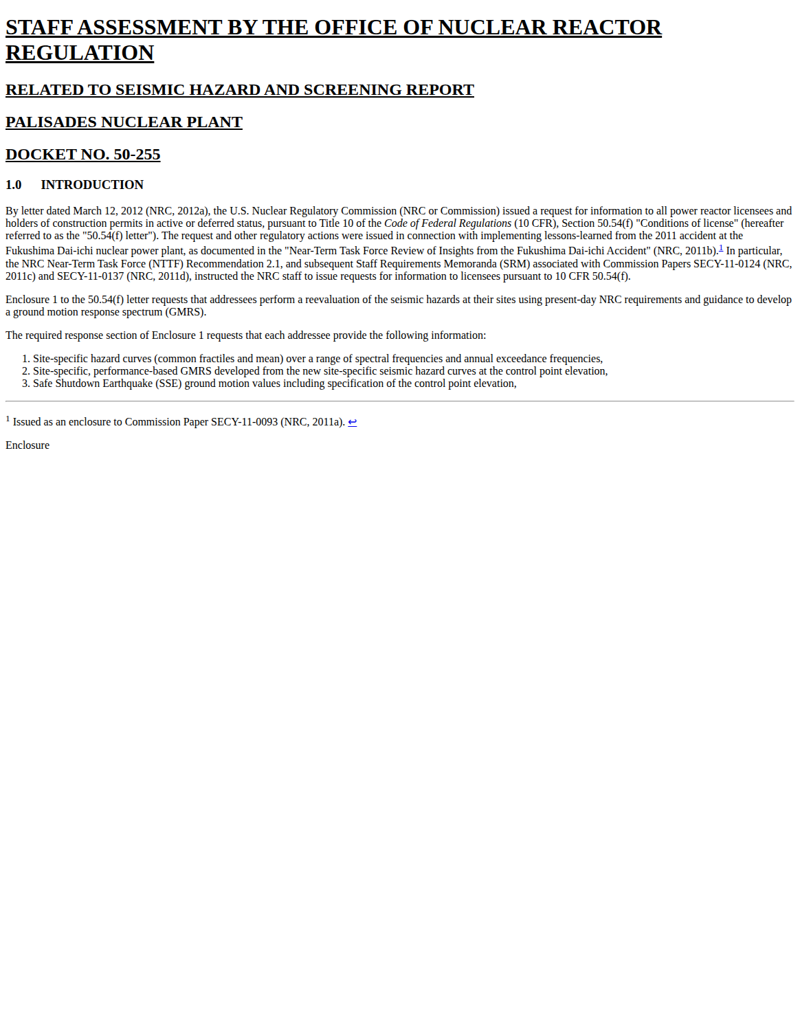STAFF ASSESSMENT BY THE OFFICE OF NUCLEAR REACTOR REGULATION
RELATED TO SEISMIC HAZARD AND SCREENING REPORT
PALISADES NUCLEAR PLANT
DOCKET NO. 50-255
1.0 INTRODUCTION
By letter dated March 12, 2012 (NRC, 2012a), the U.S. Nuclear Regulatory Commission (NRC or Commission) issued a request for information to all power reactor licensees and holders of construction permits in active or deferred status, pursuant to Title 10 of the Code of Federal Regulations (10 CFR), Section 50.54(f) "Conditions of license" (hereafter referred to as the "50.54(f) letter"). The request and other regulatory actions were issued in connection with implementing lessons-learned from the 2011 accident at the Fukushima Dai-ichi nuclear power plant, as documented in the "Near-Term Task Force Review of Insights from the Fukushima Dai-ichi Accident" (NRC, 2011b).1 In particular, the NRC Near-Term Task Force (NTTF) Recommendation 2.1, and subsequent Staff Requirements Memoranda (SRM) associated with Commission Papers SECY-11-0124 (NRC, 2011c) and SECY-11-0137 (NRC, 2011d), instructed the NRC staff to issue requests for information to licensees pursuant to 10 CFR 50.54(f).
Enclosure 1 to the 50.54(f) letter requests that addressees perform a reevaluation of the seismic hazards at their sites using present-day NRC requirements and guidance to develop a ground motion response spectrum (GMRS).
The required response section of Enclosure 1 requests that each addressee provide the following information:
Site-specific hazard curves (common fractiles and mean) over a range of spectral frequencies and annual exceedance frequencies,
Site-specific, performance-based GMRS developed from the new site-specific seismic hazard curves at the control point elevation,
Safe Shutdown Earthquake (SSE) ground motion values including specification of the control point elevation,
1 Issued as an enclosure to Commission Paper SECY-11-0093 (NRC, 2011a). ↩
Enclosure